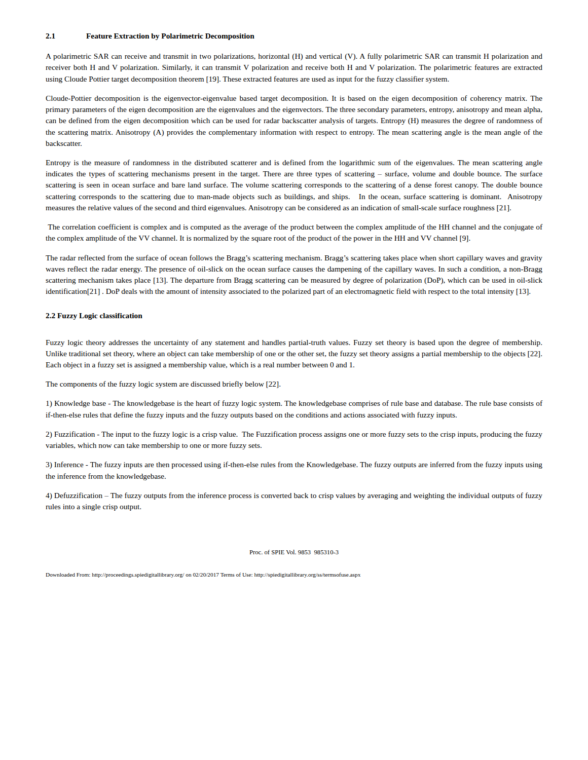2.1 Feature Extraction by Polarimetric Decomposition
A polarimetric SAR can receive and transmit in two polarizations, horizontal (H) and vertical (V). A fully polarimetric SAR can transmit H polarization and receiver both H and V polarization. Similarly, it can transmit V polarization and receive both H and V polarization. The polarimetric features are extracted using Cloude Pottier target decomposition theorem [19]. These extracted features are used as input for the fuzzy classifier system.
Cloude-Pottier decomposition is the eigenvector-eigenvalue based target decomposition. It is based on the eigen decomposition of coherency matrix. The primary parameters of the eigen decomposition are the eigenvalues and the eigenvectors. The three secondary parameters, entropy, anisotropy and mean alpha, can be defined from the eigen decomposition which can be used for radar backscatter analysis of targets. Entropy (H) measures the degree of randomness of the scattering matrix. Anisotropy (A) provides the complementary information with respect to entropy. The mean scattering angle is the mean angle of the backscatter.
Entropy is the measure of randomness in the distributed scatterer and is defined from the logarithmic sum of the eigenvalues. The mean scattering angle indicates the types of scattering mechanisms present in the target. There are three types of scattering – surface, volume and double bounce. The surface scattering is seen in ocean surface and bare land surface. The volume scattering corresponds to the scattering of a dense forest canopy. The double bounce scattering corresponds to the scattering due to man-made objects such as buildings, and ships. In the ocean, surface scattering is dominant. Anisotropy measures the relative values of the second and third eigenvalues. Anisotropy can be considered as an indication of small-scale surface roughness [21].
The correlation coefficient is complex and is computed as the average of the product between the complex amplitude of the HH channel and the conjugate of the complex amplitude of the VV channel. It is normalized by the square root of the product of the power in the HH and VV channel [9].
The radar reflected from the surface of ocean follows the Bragg’s scattering mechanism. Bragg’s scattering takes place when short capillary waves and gravity waves reflect the radar energy. The presence of oil-slick on the ocean surface causes the dampening of the capillary waves. In such a condition, a non-Bragg scattering mechanism takes place [13]. The departure from Bragg scattering can be measured by degree of polarization (DoP), which can be used in oil-slick identification[21] . DoP deals with the amount of intensity associated to the polarized part of an electromagnetic field with respect to the total intensity [13].
2.2 Fuzzy Logic classification
Fuzzy logic theory addresses the uncertainty of any statement and handles partial-truth values. Fuzzy set theory is based upon the degree of membership. Unlike traditional set theory, where an object can take membership of one or the other set, the fuzzy set theory assigns a partial membership to the objects [22]. Each object in a fuzzy set is assigned a membership value, which is a real number between 0 and 1.
The components of the fuzzy logic system are discussed briefly below [22].
1) Knowledge base - The knowledgebase is the heart of fuzzy logic system. The knowledgebase comprises of rule base and database. The rule base consists of if-then-else rules that define the fuzzy inputs and the fuzzy outputs based on the conditions and actions associated with fuzzy inputs.
2) Fuzzification - The input to the fuzzy logic is a crisp value. The Fuzzification process assigns one or more fuzzy sets to the crisp inputs, producing the fuzzy variables, which now can take membership to one or more fuzzy sets.
3) Inference - The fuzzy inputs are then processed using if-then-else rules from the Knowledgebase. The fuzzy outputs are inferred from the fuzzy inputs using the inference from the knowledgebase.
4) Defuzzification – The fuzzy outputs from the inference process is converted back to crisp values by averaging and weighting the individual outputs of fuzzy rules into a single crisp output.
Proc. of SPIE Vol. 9853 985310-3
Downloaded From: http://proceedings.spiedigitallibrary.org/ on 02/20/2017 Terms of Use: http://spiedigitallibrary.org/ss/termsofuse.aspx